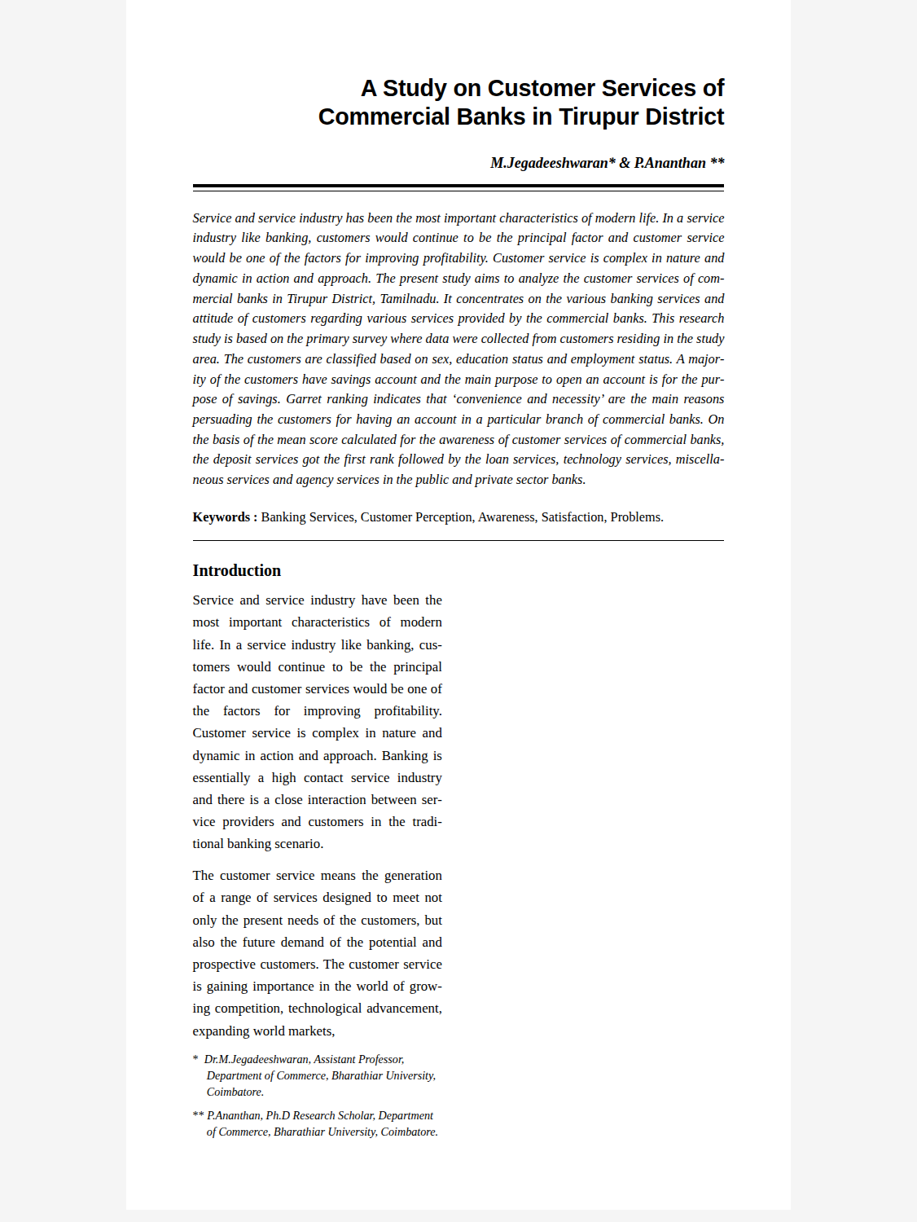A Study on Customer Services of
Commercial Banks in Tirupur District
M.Jegadeeshwaran* & P.Ananthan **
Service and service industry has been the most important characteristics of modern life. In a service industry like banking, customers would continue to be the principal factor and customer service would be one of the factors for improving profitability. Customer service is complex in nature and dynamic in action and approach. The present study aims to analyze the customer services of commercial banks in Tirupur District, Tamilnadu. It concentrates on the various banking services and attitude of customers regarding various services provided by the commercial banks. This research study is based on the primary survey where data were collected from customers residing in the study area. The customers are classified based on sex, education status and employment status. A majority of the customers have savings account and the main purpose to open an account is for the purpose of savings. Garret ranking indicates that ‘convenience and necessity’ are the main reasons persuading the customers for having an account in a particular branch of commercial banks. On the basis of the mean score calculated for the awareness of customer services of commercial banks, the deposit services got the first rank followed by the loan services, technology services, miscellaneous services and agency services in the public and private sector banks.
Keywords : Banking Services, Customer Perception, Awareness, Satisfaction, Problems.
Introduction
Service and service industry have been the most important characteristics of modern life. In a service industry like banking, customers would continue to be the principal factor and customer services would be one of the factors for improving profitability. Customer service is complex in nature and dynamic in action and approach. Banking is essentially a high contact service industry and there is a close interaction between service providers and customers in the traditional banking scenario.
The customer service means the generation of a range of services designed to meet not only the present needs of the customers, but also the future demand of the potential and prospective customers. The customer service is gaining importance in the world of growing competition, technological advancement, expanding world markets,
* Dr.M.Jegadeeshwaran, Assistant Professor, Department of Commerce, Bharathiar University, Coimbatore.
** P.Ananthan, Ph.D Research Scholar, Department of Commerce, Bharathiar University, Coimbatore.